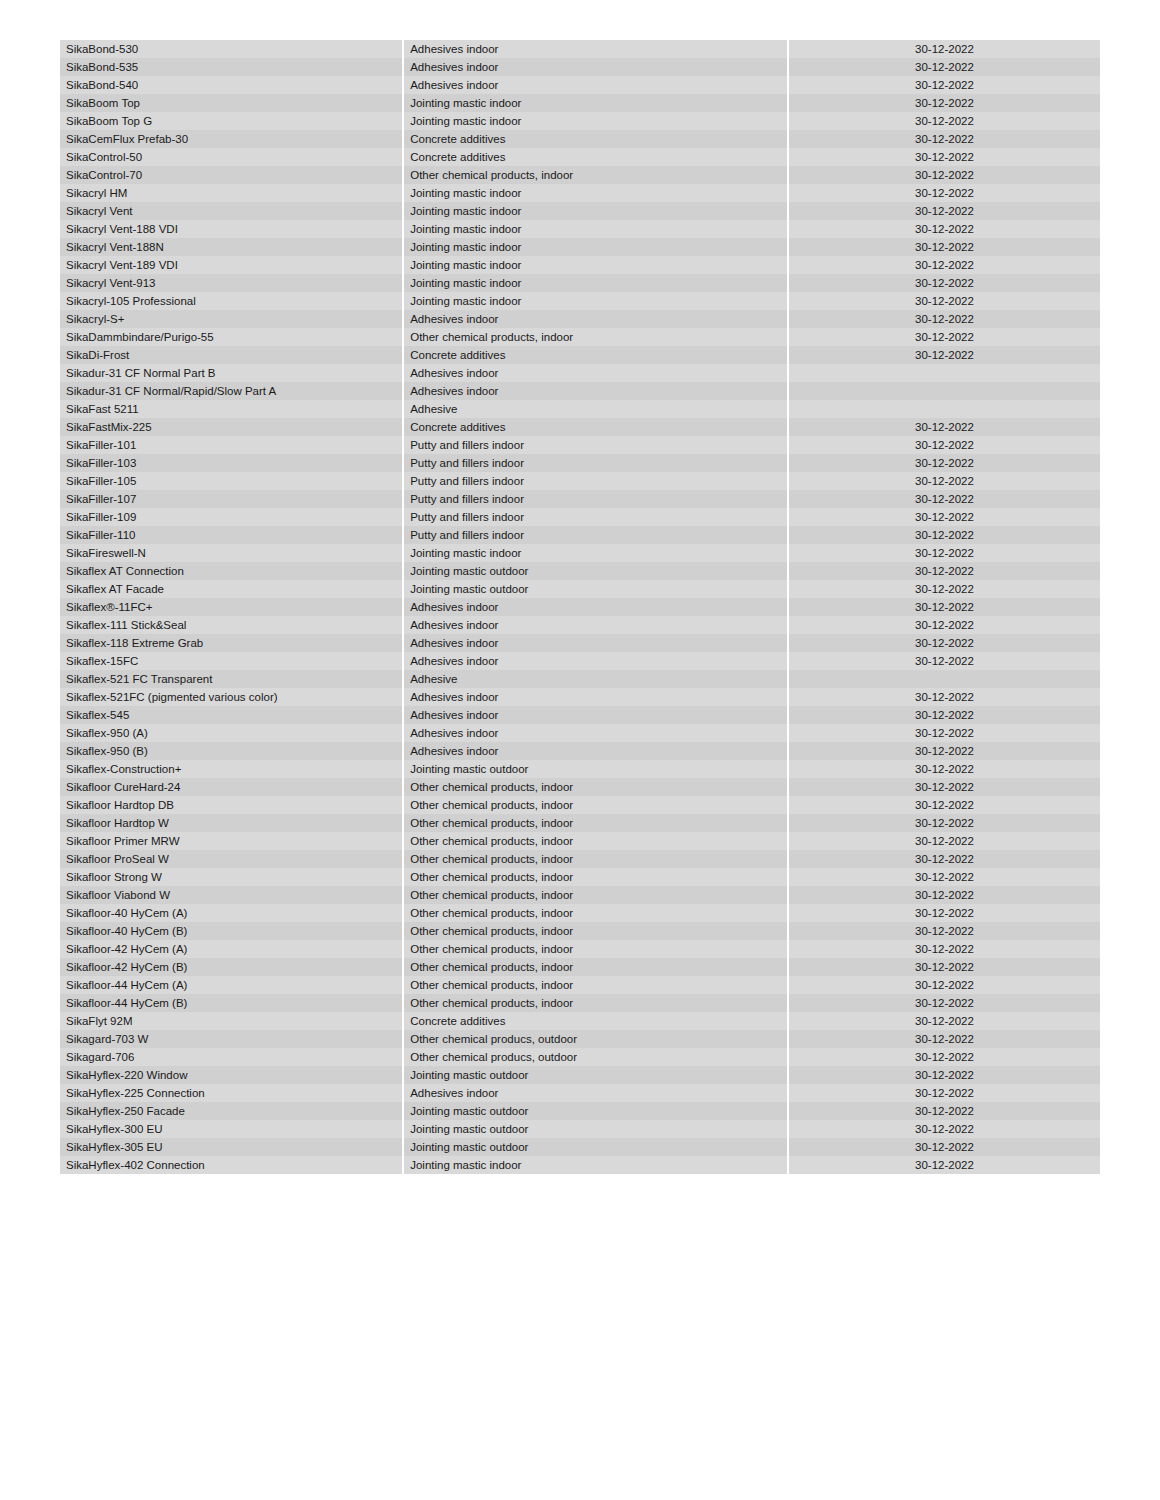| SikaBond-530 | Adhesives indoor | 30-12-2022 |
| SikaBond-535 | Adhesives indoor | 30-12-2022 |
| SikaBond-540 | Adhesives indoor | 30-12-2022 |
| SikaBoom Top | Jointing mastic indoor | 30-12-2022 |
| SikaBoom Top G | Jointing mastic indoor | 30-12-2022 |
| SikaCemFlux Prefab-30 | Concrete additives | 30-12-2022 |
| SikaControl-50 | Concrete additives | 30-12-2022 |
| SikaControl-70 | Other chemical products, indoor | 30-12-2022 |
| Sikacryl HM | Jointing mastic indoor | 30-12-2022 |
| Sikacryl Vent | Jointing mastic indoor | 30-12-2022 |
| Sikacryl Vent-188 VDI | Jointing mastic indoor | 30-12-2022 |
| Sikacryl Vent-188N | Jointing mastic indoor | 30-12-2022 |
| Sikacryl Vent-189 VDI | Jointing mastic indoor | 30-12-2022 |
| Sikacryl Vent-913 | Jointing mastic indoor | 30-12-2022 |
| Sikacryl-105 Professional | Jointing mastic indoor | 30-12-2022 |
| Sikacryl-S+ | Adhesives indoor | 30-12-2022 |
| SikaDammbindare/Purigo-55 | Other chemical products, indoor | 30-12-2022 |
| SikaDi-Frost | Concrete additives | 30-12-2022 |
| Sikadur-31 CF Normal Part B | Adhesives indoor | |
| Sikadur-31 CF Normal/Rapid/Slow Part A | Adhesives indoor | |
| SikaFast 5211 | Adhesive | |
| SikaFastMix-225 | Concrete additives | 30-12-2022 |
| SikaFiller-101 | Putty and fillers indoor | 30-12-2022 |
| SikaFiller-103 | Putty and fillers indoor | 30-12-2022 |
| SikaFiller-105 | Putty and fillers indoor | 30-12-2022 |
| SikaFiller-107 | Putty and fillers indoor | 30-12-2022 |
| SikaFiller-109 | Putty and fillers indoor | 30-12-2022 |
| SikaFiller-110 | Putty and fillers indoor | 30-12-2022 |
| SikaFireswell-N | Jointing mastic indoor | 30-12-2022 |
| Sikaflex AT Connection | Jointing mastic outdoor | 30-12-2022 |
| Sikaflex AT Facade | Jointing mastic outdoor | 30-12-2022 |
| Sikaflex®-11FC+ | Adhesives indoor | 30-12-2022 |
| Sikaflex-111 Stick&Seal | Adhesives indoor | 30-12-2022 |
| Sikaflex-118 Extreme Grab | Adhesives indoor | 30-12-2022 |
| Sikaflex-15FC | Adhesives indoor | 30-12-2022 |
| Sikaflex-521 FC Transparent | Adhesive | |
| Sikaflex-521FC (pigmented various color) | Adhesives indoor | 30-12-2022 |
| Sikaflex-545 | Adhesives indoor | 30-12-2022 |
| Sikaflex-950 (A) | Adhesives indoor | 30-12-2022 |
| Sikaflex-950 (B) | Adhesives indoor | 30-12-2022 |
| Sikaflex-Construction+ | Jointing mastic outdoor | 30-12-2022 |
| Sikafloor CureHard-24 | Other chemical products, indoor | 30-12-2022 |
| Sikafloor Hardtop DB | Other chemical products, indoor | 30-12-2022 |
| Sikafloor Hardtop W | Other chemical products, indoor | 30-12-2022 |
| Sikafloor Primer MRW | Other chemical products, indoor | 30-12-2022 |
| Sikafloor ProSeal W | Other chemical products, indoor | 30-12-2022 |
| Sikafloor Strong W | Other chemical products, indoor | 30-12-2022 |
| Sikafloor Viabond W | Other chemical products, indoor | 30-12-2022 |
| Sikafloor-40 HyCem (A) | Other chemical products, indoor | 30-12-2022 |
| Sikafloor-40 HyCem (B) | Other chemical products, indoor | 30-12-2022 |
| Sikafloor-42 HyCem (A) | Other chemical products, indoor | 30-12-2022 |
| Sikafloor-42 HyCem (B) | Other chemical products, indoor | 30-12-2022 |
| Sikafloor-44 HyCem (A) | Other chemical products, indoor | 30-12-2022 |
| Sikafloor-44 HyCem (B) | Other chemical products, indoor | 30-12-2022 |
| SikaFlyt 92M | Concrete additives | 30-12-2022 |
| Sikagard-703 W | Other chemical producs, outdoor | 30-12-2022 |
| Sikagard-706 | Other chemical producs, outdoor | 30-12-2022 |
| SikaHyflex-220 Window | Jointing mastic outdoor | 30-12-2022 |
| SikaHyflex-225 Connection | Adhesives indoor | 30-12-2022 |
| SikaHyflex-250 Facade | Jointing mastic outdoor | 30-12-2022 |
| SikaHyflex-300 EU | Jointing mastic outdoor | 30-12-2022 |
| SikaHyflex-305 EU | Jointing mastic outdoor | 30-12-2022 |
| SikaHyflex-402 Connection | Jointing mastic indoor | 30-12-2022 |